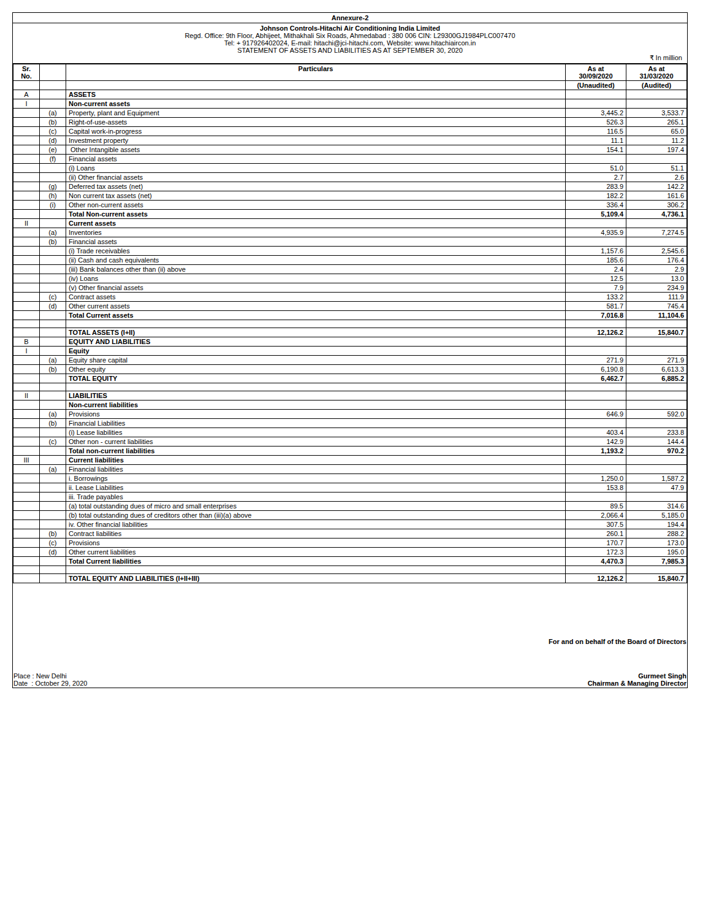Annexure-2
Johnson Controls-Hitachi Air Conditioning India Limited Regd. Office: 9th Floor, Abhijeet, Mithakhali Six Roads, Ahmedabad : 380 006 CIN: L29300GJ1984PLC007470 Tel: + 917926402024, E-mail: hitachi@jci-hitachi.com, Website: www.hitachiaircon.in STATEMENT OF ASSETS AND LIABILITIES AS AT SEPTEMBER 30, 2020
₹ In million
| Sr. No. | | Particulars | As at 30/09/2020 | As at 31/03/2020 |
| --- | --- | --- | --- | --- |
| | | | (Unaudited) | (Audited) |
| A | | ASSETS | | |
| I | | Non-current assets | | |
| | (a) | Property, plant and Equipment | 3,445.2 | 3,533.7 |
| | (b) | Right-of-use-assets | 526.3 | 265.1 |
| | (c) | Capital work-in-progress | 116.5 | 65.0 |
| | (d) | Investment property | 11.1 | 11.2 |
| | (e) | Other Intangible assets | 154.1 | 197.4 |
| | (f) | Financial assets | | |
| | | (i) Loans | 51.0 | 51.1 |
| | | (ii) Other financial assets | 2.7 | 2.6 |
| | (g) | Deferred tax assets (net) | 283.9 | 142.2 |
| | (h) | Non current tax assets (net) | 182.2 | 161.6 |
| | (i) | Other non-current assets | 336.4 | 306.2 |
| | | Total Non-current assets | 5,109.4 | 4,736.1 |
| II | | Current assets | | |
| | (a) | Inventories | 4,935.9 | 7,274.5 |
| | (b) | Financial assets | | |
| | | (i) Trade receivables | 1,157.6 | 2,545.6 |
| | | (ii) Cash and cash equivalents | 185.6 | 176.4 |
| | | (iii) Bank balances other than (ii) above | 2.4 | 2.9 |
| | | (iv) Loans | 12.5 | 13.0 |
| | | (v) Other financial assets | 7.9 | 234.9 |
| | (c) | Contract assets | 133.2 | 111.9 |
| | (d) | Other current assets | 581.7 | 745.4 |
| | | Total Current assets | 7,016.8 | 11,104.6 |
| | | TOTAL ASSETS (I+II) | 12,126.2 | 15,840.7 |
| B | | EQUITY AND LIABILITIES | | |
| I | | Equity | | |
| | (a) | Equity share capital | 271.9 | 271.9 |
| | (b) | Other equity | 6,190.8 | 6,613.3 |
| | | TOTAL EQUITY | 6,462.7 | 6,885.2 |
| II | | LIABILITIES | | |
| | | Non-current liabilities | | |
| | (a) | Provisions | 646.9 | 592.0 |
| | (b) | Financial Liabilities | | |
| | | (i) Lease liabilities | 403.4 | 233.8 |
| | (c) | Other non - current liabilities | 142.9 | 144.4 |
| | | Total non-current liabilities | 1,193.2 | 970.2 |
| III | | Current liabilities | | |
| | (a) | Financial liabilities | | |
| | | i. Borrowings | 1,250.0 | 1,587.2 |
| | | ii. Lease Liabilities | 153.8 | 47.9 |
| | | iii. Trade payables | | |
| | | (a) total outstanding dues of micro and small enterprises | 89.5 | 314.6 |
| | | (b) total outstanding dues of creditors other than (iii)(a) above | 2,066.4 | 5,185.0 |
| | | iv. Other financial liabilities | 307.5 | 194.4 |
| | (b) | Contract liabilities | 260.1 | 288.2 |
| | (c) | Provisions | 170.7 | 173.0 |
| | (d) | Other current liabilities | 172.3 | 195.0 |
| | | Total Current liabilities | 4,470.3 | 7,985.3 |
| | | TOTAL EQUITY AND LIABILITIES (I+II+III) | 12,126.2 | 15,840.7 |
| | For and on behalf of the Board of Directors |
| Place : New Delhi Date : October 29, 2020 | Gurmeet Singh Chairman & Managing Director |